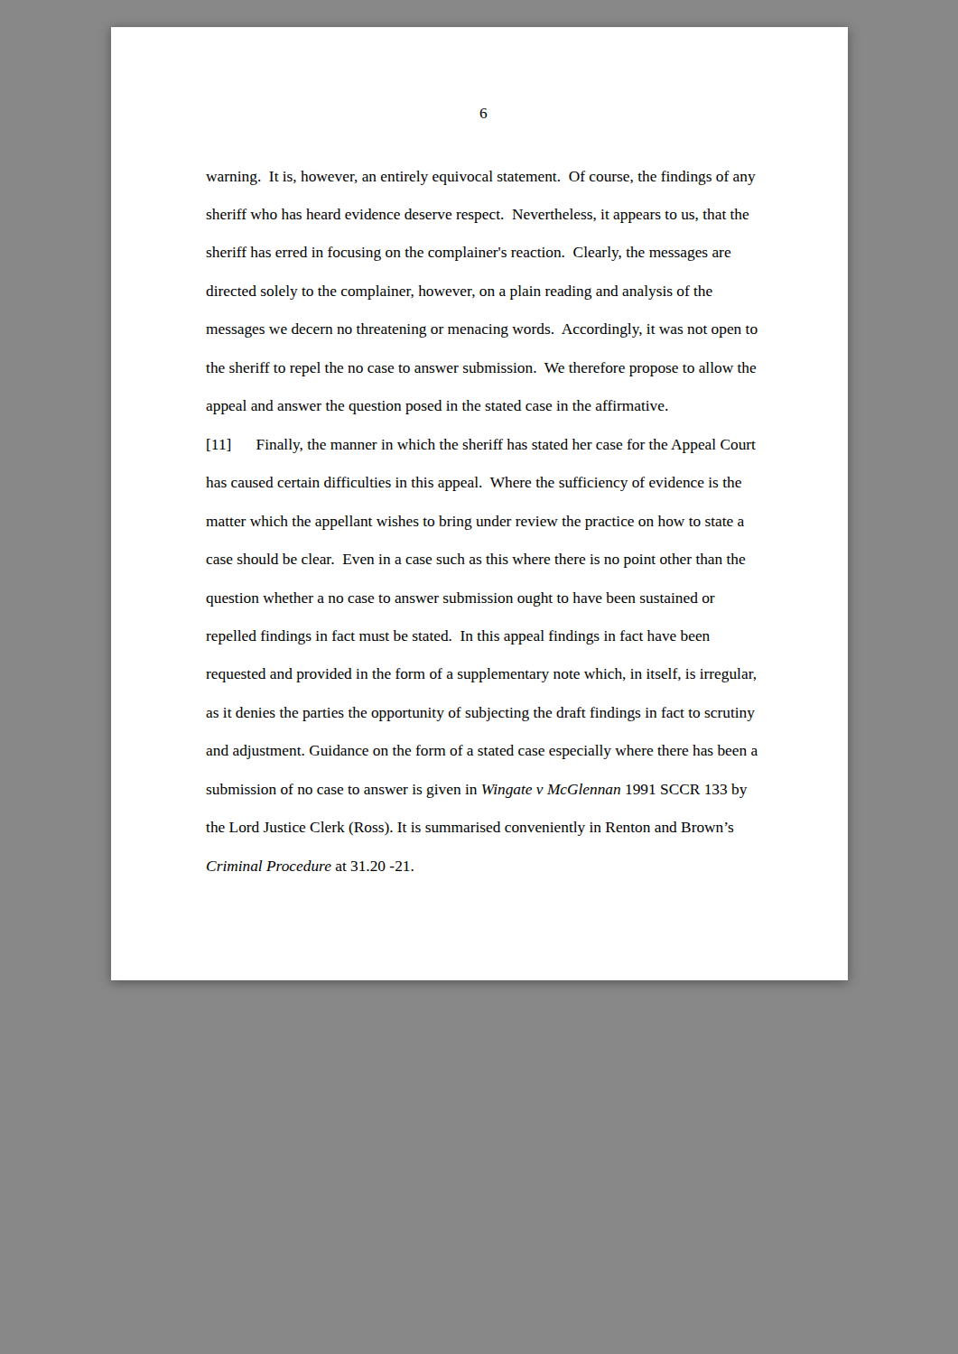6
warning. It is, however, an entirely equivocal statement. Of course, the findings of any sheriff who has heard evidence deserve respect. Nevertheless, it appears to us, that the sheriff has erred in focusing on the complainer's reaction. Clearly, the messages are directed solely to the complainer, however, on a plain reading and analysis of the messages we decern no threatening or menacing words. Accordingly, it was not open to the sheriff to repel the no case to answer submission. We therefore propose to allow the appeal and answer the question posed in the stated case in the affirmative.
[11] Finally, the manner in which the sheriff has stated her case for the Appeal Court has caused certain difficulties in this appeal. Where the sufficiency of evidence is the matter which the appellant wishes to bring under review the practice on how to state a case should be clear. Even in a case such as this where there is no point other than the question whether a no case to answer submission ought to have been sustained or repelled findings in fact must be stated. In this appeal findings in fact have been requested and provided in the form of a supplementary note which, in itself, is irregular, as it denies the parties the opportunity of subjecting the draft findings in fact to scrutiny and adjustment. Guidance on the form of a stated case especially where there has been a submission of no case to answer is given in Wingate v McGlennan 1991 SCCR 133 by the Lord Justice Clerk (Ross). It is summarised conveniently in Renton and Brown’s Criminal Procedure at 31.20 -21.